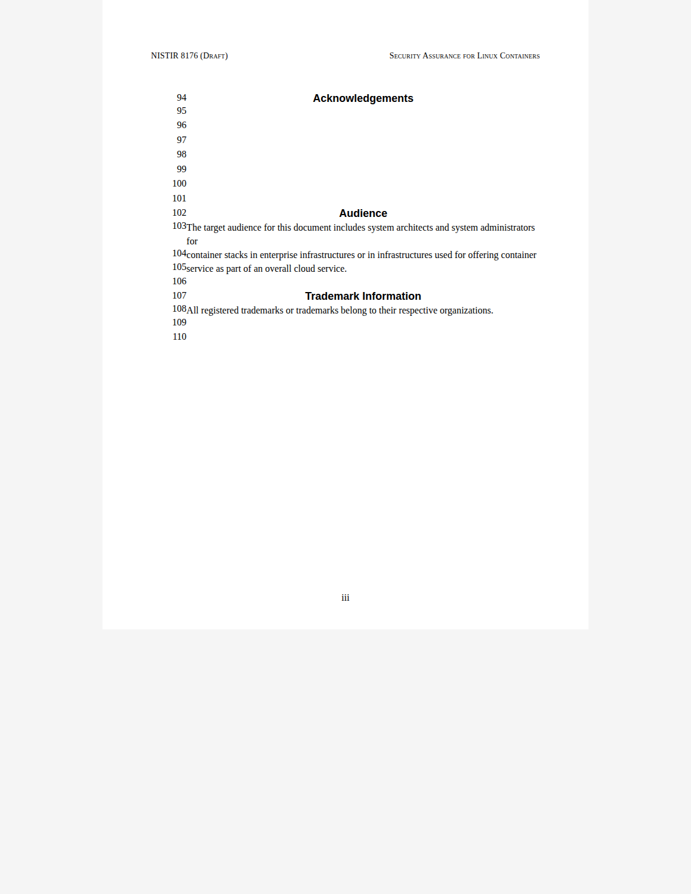NISTIR 8176 (Draft)
Security Assurance for Linux Containers
| 94 | Acknowledgements |
| 95 | |
| 96 | |
| 97 | |
| 98 | |
| 99 | |
| 100 | |
| 101 | |
| 102 | Audience |
| 103 | The target audience for this document includes system architects and system administrators for |
| 104 | container stacks in enterprise infrastructures or in infrastructures used for offering container |
| 105 | service as part of an overall cloud service. |
| 106 | |
| 107 | Trademark Information |
| 108 | All registered trademarks or trademarks belong to their respective organizations. |
| 109 | |
| 110 | |
iii